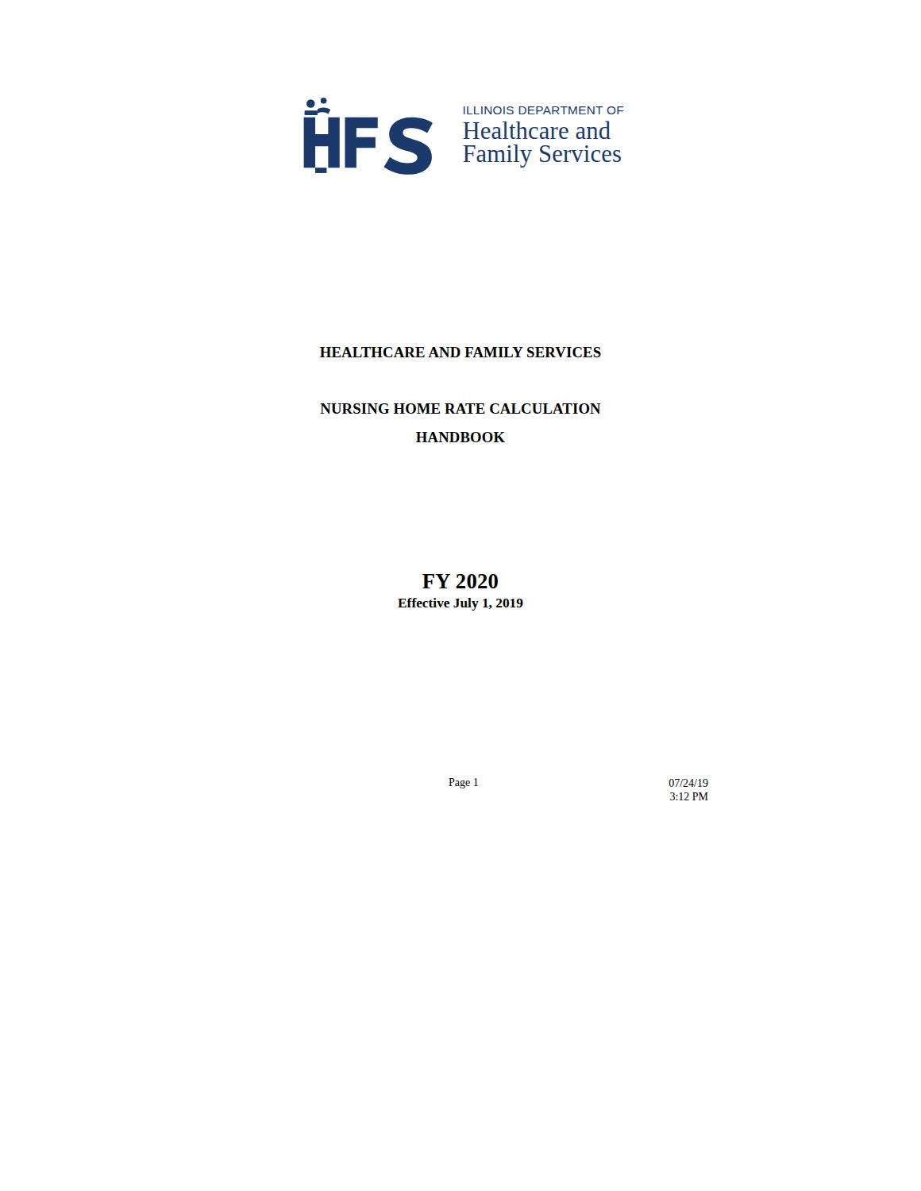ILLINOIS DEPARTMENT OF
Healthcare and
Family Services
HEALTHCARE AND FAMILY SERVICES
NURSING HOME RATE CALCULATION
HANDBOOK
FY 2020
Effective July 1, 2019
Page 1
07/24/19
3:12 PM